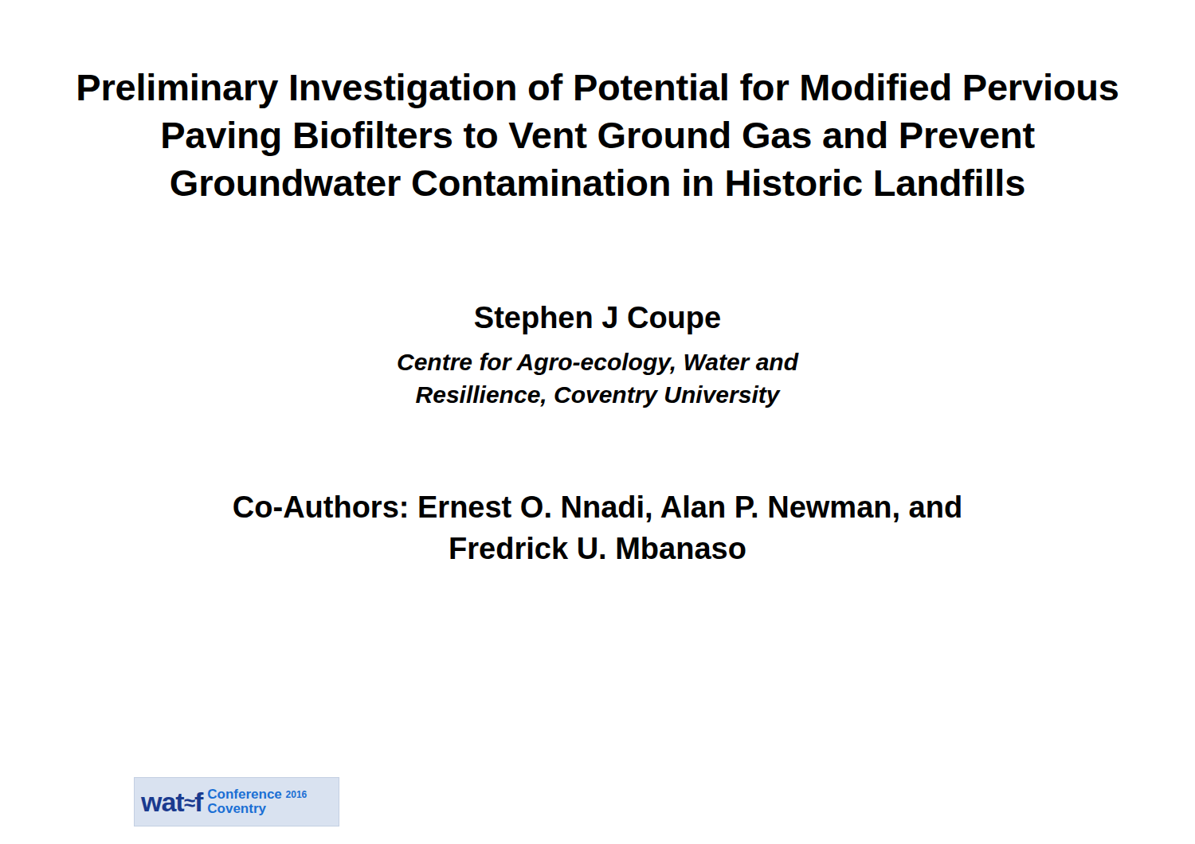Preliminary Investigation of Potential for Modified Pervious Paving Biofilters to Vent Ground Gas and Prevent Groundwater Contamination in Historic Landfills
Stephen J Coupe
Centre for Agro-ecology, Water and
Resillience, Coventry University
Co-Authors: Ernest O. Nnadi, Alan P. Newman, and Fredrick U. Mbanaso
wat≈f Conference 2016
Coventry